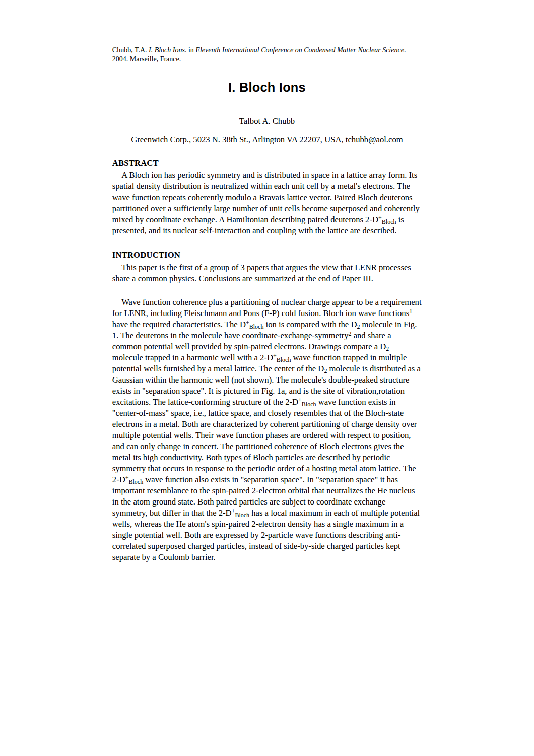Chubb, T.A. I. Bloch Ions. in Eleventh International Conference on Condensed Matter Nuclear Science. 2004. Marseille, France.
I. Bloch Ions
Talbot A. Chubb
Greenwich Corp., 5023 N. 38th St., Arlington VA 22207, USA, tchubb@aol.com
ABSTRACT
A Bloch ion has periodic symmetry and is distributed in space in a lattice array form. Its spatial density distribution is neutralized within each unit cell by a metal's electrons. The wave function repeats coherently modulo a Bravais lattice vector. Paired Bloch deuterons partitioned over a sufficiently large number of unit cells become superposed and coherently mixed by coordinate exchange. A Hamiltonian describing paired deuterons 2-D+Bloch is presented, and its nuclear self-interaction and coupling with the lattice are described.
INTRODUCTION
This paper is the first of a group of 3 papers that argues the view that LENR processes share a common physics. Conclusions are summarized at the end of Paper III.
Wave function coherence plus a partitioning of nuclear charge appear to be a requirement for LENR, including Fleischmann and Pons (F-P) cold fusion. Bloch ion wave functions1 have the required characteristics. The D+Bloch ion is compared with the D2 molecule in Fig. 1. The deuterons in the molecule have coordinate-exchange-symmetry2 and share a common potential well provided by spin-paired electrons. Drawings compare a D2 molecule trapped in a harmonic well with a 2-D+Bloch wave function trapped in multiple potential wells furnished by a metal lattice. The center of the D2 molecule is distributed as a Gaussian within the harmonic well (not shown). The molecule's double-peaked structure exists in "separation space". It is pictured in Fig. 1a, and is the site of vibration,rotation excitations. The lattice-conforming structure of the 2-D+Bloch wave function exists in "center-of-mass" space, i.e., lattice space, and closely resembles that of the Bloch-state electrons in a metal. Both are characterized by coherent partitioning of charge density over multiple potential wells. Their wave function phases are ordered with respect to position, and can only change in concert. The partitioned coherence of Bloch electrons gives the metal its high conductivity. Both types of Bloch particles are described by periodic symmetry that occurs in response to the periodic order of a hosting metal atom lattice. The 2-D+Bloch wave function also exists in "separation space". In "separation space" it has important resemblance to the spin-paired 2-electron orbital that neutralizes the He nucleus in the atom ground state. Both paired particles are subject to coordinate exchange symmetry, but differ in that the 2-D+Bloch has a local maximum in each of multiple potential wells, whereas the He atom's spin-paired 2-electron density has a single maximum in a single potential well. Both are expressed by 2-particle wave functions describing anti-correlated superposed charged particles, instead of side-by-side charged particles kept separate by a Coulomb barrier.